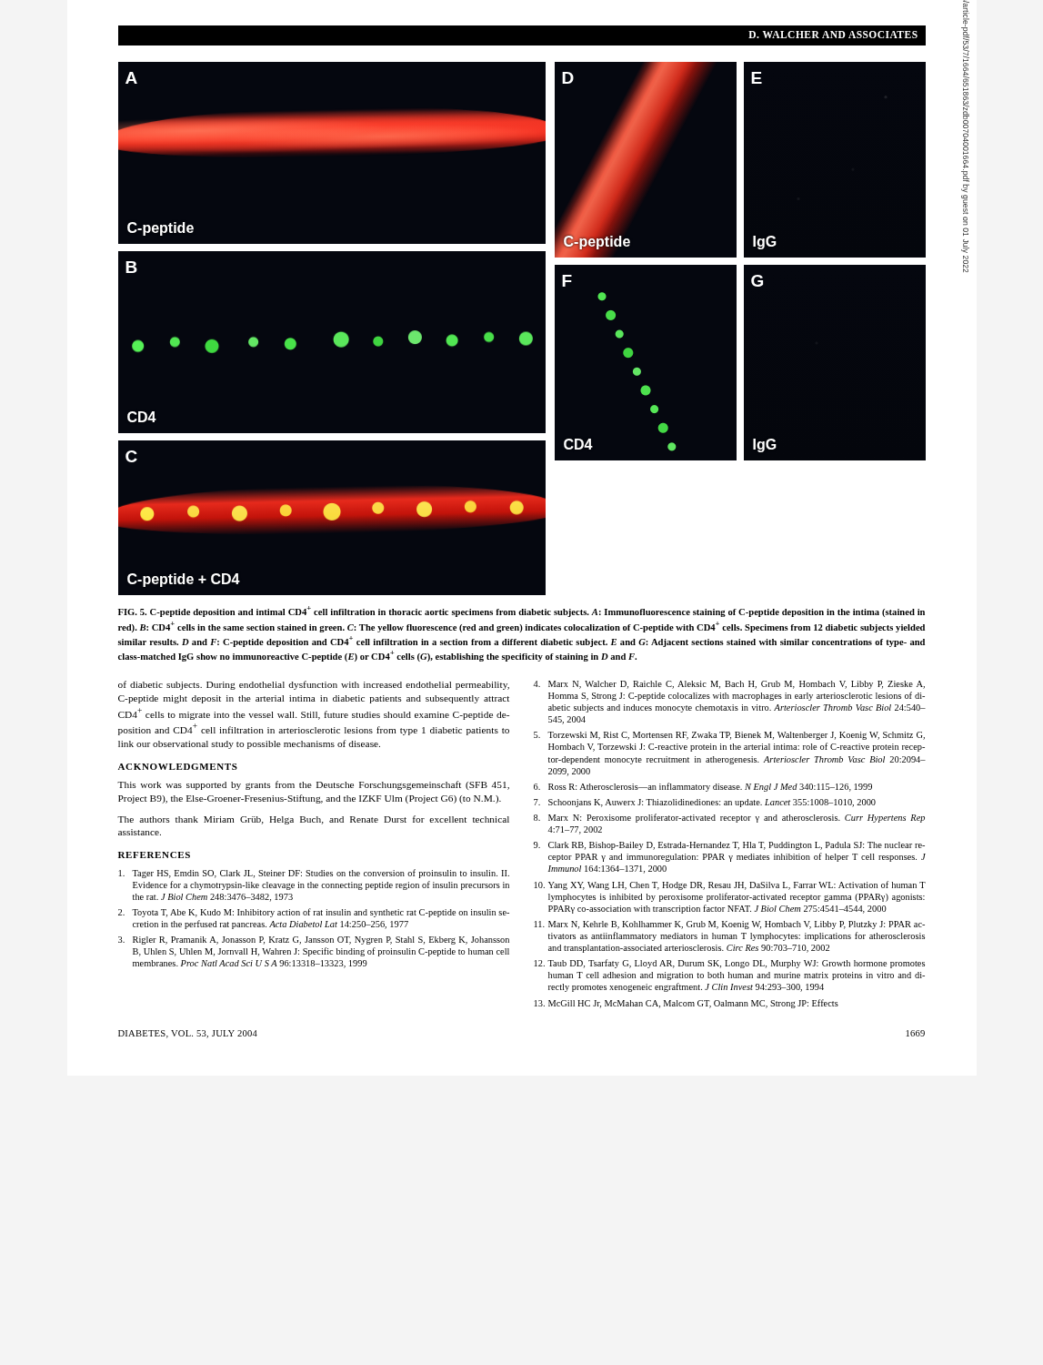D. WALCHER AND ASSOCIATES
Downloaded from http://diabetesjournals.org/diabetes/article-pdf/53/7/1664/651863/zdb00704001664.pdf by guest on 01 July 2022
A
C-peptide
B
CD4
C
C-peptide + CD4
D
C-peptide
E
IgG
F
CD4
G
IgG
FIG. 5. C-peptide deposition and intimal CD4+ cell infiltration in thoracic aortic specimens from diabetic subjects. A: Immunofluorescence staining of C-peptide deposition in the intima (stained in red). B: CD4+ cells in the same section stained in green. C: The yellow fluorescence (red and green) indicates colocalization of C-peptide with CD4+ cells. Specimens from 12 diabetic subjects yielded similar results. D and F: C-peptide deposition and CD4+ cell infiltration in a section from a different diabetic subject. E and G: Adjacent sections stained with similar concentrations of type- and class-matched IgG show no immunoreactive C-peptide (E) or CD4+ cells (G), establishing the specificity of staining in D and F.
of diabetic subjects. During endothelial dysfunction with increased endothelial permeability, C-peptide might deposit in the arterial intima in diabetic patients and subsequently attract CD4+ cells to migrate into the vessel wall. Still, future studies should examine C-peptide deposition and CD4+ cell infiltration in arteriosclerotic lesions from type 1 diabetic patients to link our observational study to possible mechanisms of disease.
Acknowledgments
This work was supported by grants from the Deutsche Forschungsgemeinschaft (SFB 451, Project B9), the Else-Groener-Fresenius-Stiftung, and the IZKF Ulm (Project G6) (to N.M.).
The authors thank Miriam Grüb, Helga Buch, and Renate Durst for excellent technical assistance.
References
Tager HS, Emdin SO, Clark JL, Steiner DF: Studies on the conversion of proinsulin to insulin. II. Evidence for a chymotrypsin-like cleavage in the connecting peptide region of insulin precursors in the rat. J Biol Chem 248:3476–3482, 1973
Toyota T, Abe K, Kudo M: Inhibitory action of rat insulin and synthetic rat C-peptide on insulin secretion in the perfused rat pancreas. Acta Diabetol Lat 14:250–256, 1977
Rigler R, Pramanik A, Jonasson P, Kratz G, Jansson OT, Nygren P, Stahl S, Ekberg K, Johansson B, Uhlen S, Uhlen M, Jornvall H, Wahren J: Specific binding of proinsulin C-peptide to human cell membranes. Proc Natl Acad Sci U S A 96:13318–13323, 1999
Marx N, Walcher D, Raichle C, Aleksic M, Bach H, Grub M, Hombach V, Libby P, Zieske A, Homma S, Strong J: C-peptide colocalizes with macrophages in early arteriosclerotic lesions of diabetic subjects and induces monocyte chemotaxis in vitro. Arterioscler Thromb Vasc Biol 24:540–545, 2004
Torzewski M, Rist C, Mortensen RF, Zwaka TP, Bienek M, Waltenberger J, Koenig W, Schmitz G, Hombach V, Torzewski J: C-reactive protein in the arterial intima: role of C-reactive protein receptor-dependent monocyte recruitment in atherogenesis. Arterioscler Thromb Vasc Biol 20:2094–2099, 2000
Ross R: Atherosclerosis—an inflammatory disease. N Engl J Med 340:115–126, 1999
Schoonjans K, Auwerx J: Thiazolidinediones: an update. Lancet 355:1008–1010, 2000
Marx N: Peroxisome proliferator-activated receptor γ and atherosclerosis. Curr Hypertens Rep 4:71–77, 2002
Clark RB, Bishop-Bailey D, Estrada-Hernandez T, Hla T, Puddington L, Padula SJ: The nuclear receptor PPAR γ and immunoregulation: PPAR γ mediates inhibition of helper T cell responses. J Immunol 164:1364–1371, 2000
Yang XY, Wang LH, Chen T, Hodge DR, Resau JH, DaSilva L, Farrar WL: Activation of human T lymphocytes is inhibited by peroxisome proliferator-activated receptor gamma (PPARγ) agonists: PPARγ co-association with transcription factor NFAT. J Biol Chem 275:4541–4544, 2000
Marx N, Kehrle B, Kohlhammer K, Grub M, Koenig W, Hombach V, Libby P, Plutzky J: PPAR activators as antiinflammatory mediators in human T lymphocytes: implications for atherosclerosis and transplantation-associated arteriosclerosis. Circ Res 90:703–710, 2002
Taub DD, Tsarfaty G, Lloyd AR, Durum SK, Longo DL, Murphy WJ: Growth hormone promotes human T cell adhesion and migration to both human and murine matrix proteins in vitro and directly promotes xenogeneic engraftment. J Clin Invest 94:293–300, 1994
McGill HC Jr, McMahan CA, Malcom GT, Oalmann MC, Strong JP: Effects
DIABETES, VOL. 53, JULY 2004
1669